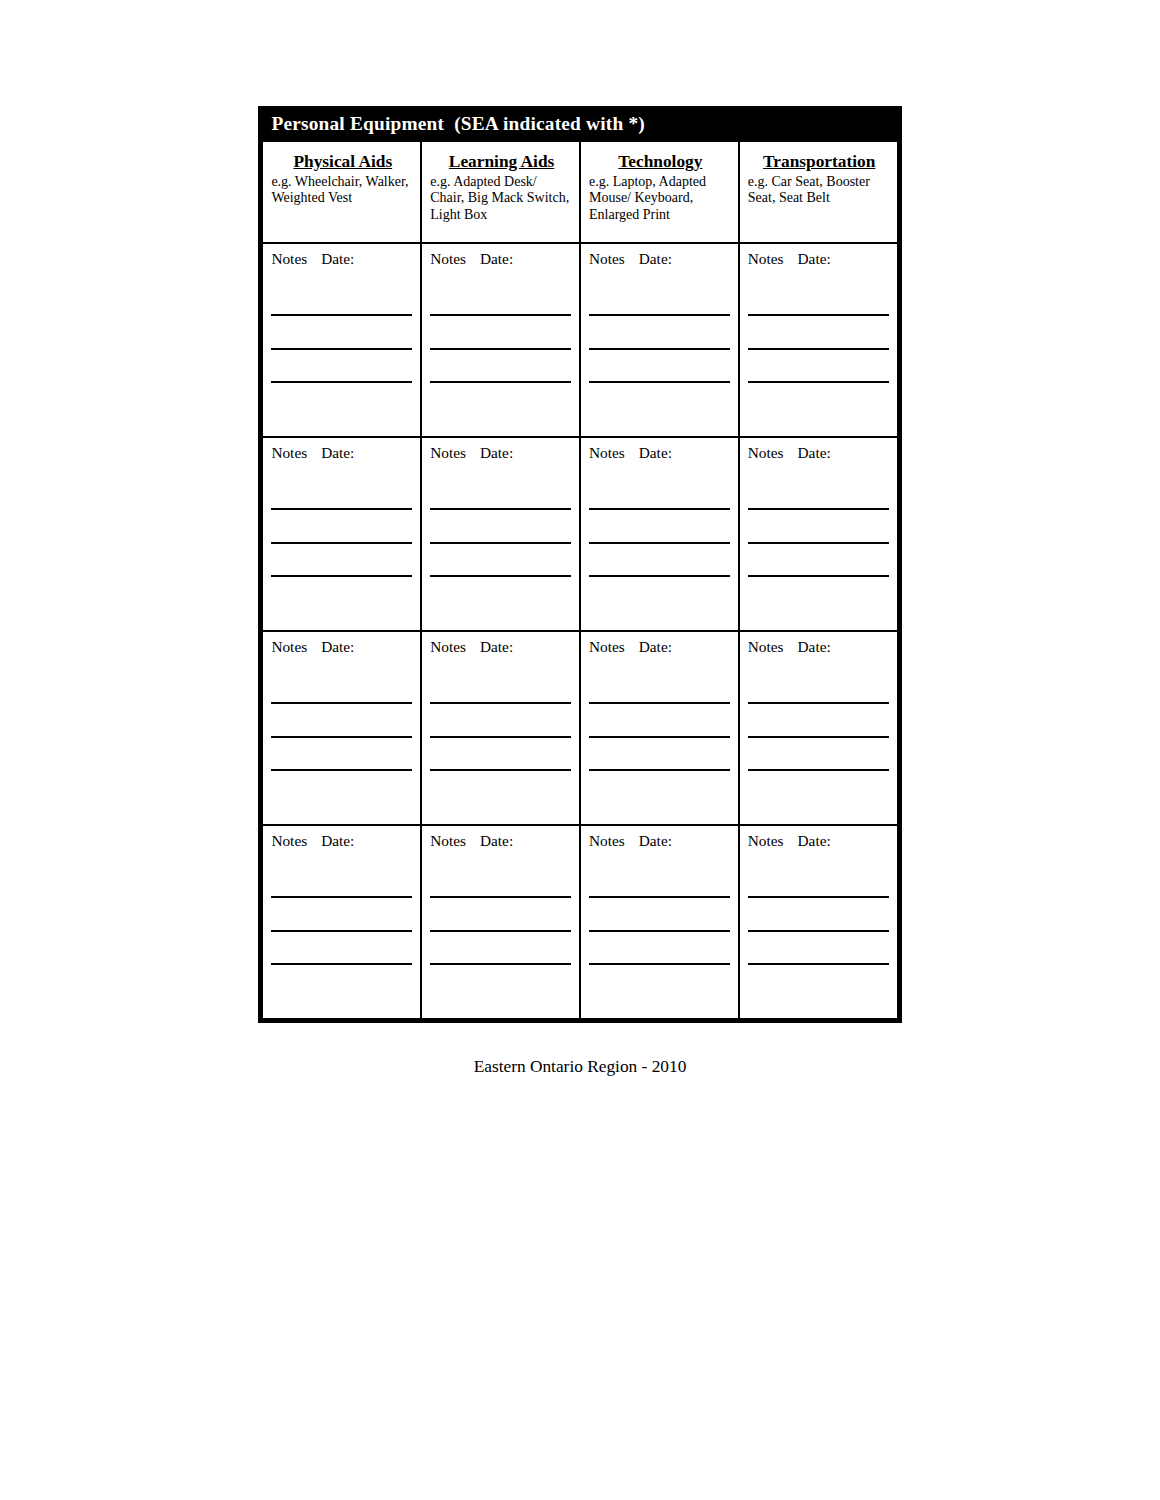Personal Equipment (SEA indicated with *)
| Physical Aids e.g. Wheelchair, Walker, Weighted Vest | Learning Aids e.g. Adapted Desk/ Chair, Big Mack Switch, Light Box | Technology e.g. Laptop, Adapted Mouse/ Keyboard, Enlarged Print | Transportation e.g. Car Seat, Booster Seat, Seat Belt |
| Notes Date: | Notes Date: | Notes Date: | Notes Date: |
| Notes Date: | Notes Date: | Notes Date: | Notes Date: |
| Notes Date: | Notes Date: | Notes Date: | Notes Date: |
| Notes Date: | Notes Date: | Notes Date: | Notes Date: |
Eastern Ontario Region - 2010